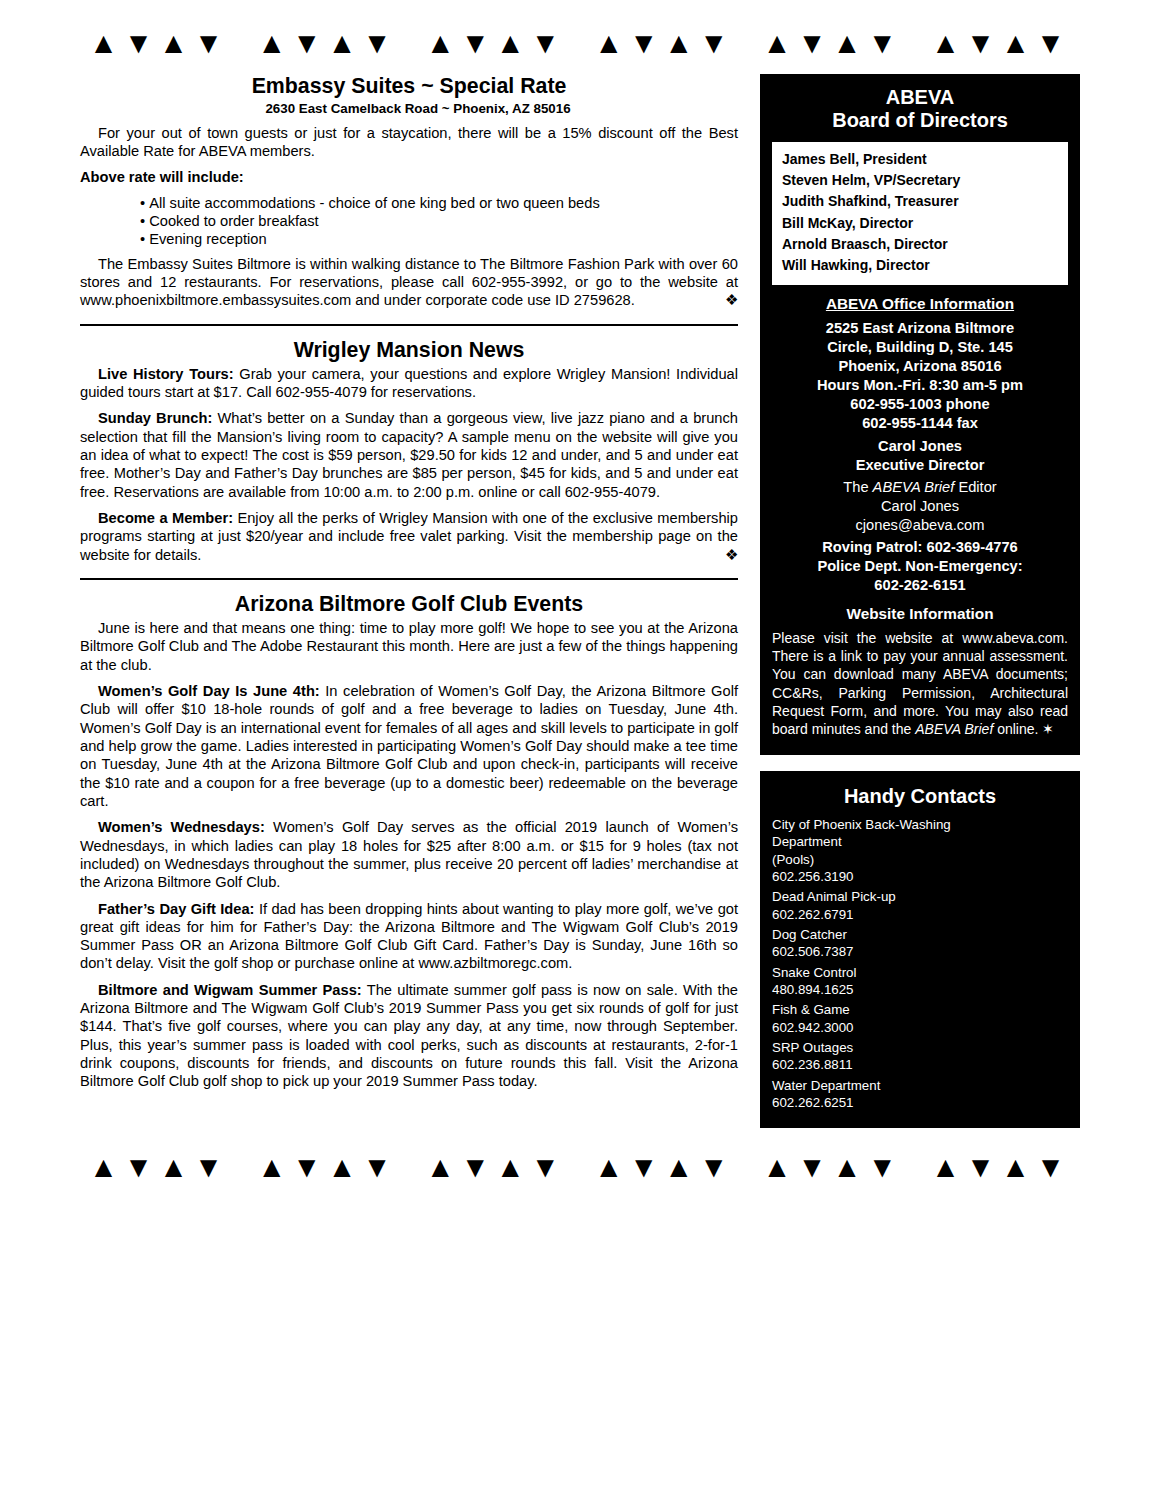▲▼▲▼ ▲▼▲▼ ▲▼▲▼ ▲▼▲▼ ▲▼▲▼ ▲▼▲▼
Embassy Suites ~ Special Rate
2630 East Camelback Road ~ Phoenix, AZ 85016
For your out of town guests or just for a staycation, there will be a 15% discount off the Best Available Rate for ABEVA members.
Above rate will include:
All suite accommodations - choice of one king bed or two queen beds
Cooked to order breakfast
Evening reception
The Embassy Suites Biltmore is within walking distance to The Biltmore Fashion Park with over 60 stores and 12 restaurants. For reservations, please call 602-955-3992, or go to the website at www.phoenixbiltmore.embassysuites.com and under corporate code use ID 2759628.
Wrigley Mansion News
Live History Tours: Grab your camera, your questions and explore Wrigley Mansion! Individual guided tours start at $17. Call 602-955-4079 for reservations.
Sunday Brunch: What’s better on a Sunday than a gorgeous view, live jazz piano and a brunch selection that fill the Mansion’s living room to capacity? A sample menu on the website will give you an idea of what to expect! The cost is $59 person, $29.50 for kids 12 and under, and 5 and under eat free. Mother’s Day and Father’s Day brunches are $85 per person, $45 for kids, and 5 and under eat free. Reservations are available from 10:00 a.m. to 2:00 p.m. online or call 602-955-4079.
Become a Member: Enjoy all the perks of Wrigley Mansion with one of the exclusive membership programs starting at just $20/year and include free valet parking. Visit the membership page on the website for details.
Arizona Biltmore Golf Club Events
June is here and that means one thing: time to play more golf! We hope to see you at the Arizona Biltmore Golf Club and The Adobe Restaurant this month. Here are just a few of the things happening at the club.
Women’s Golf Day Is June 4th: In celebration of Women’s Golf Day, the Arizona Biltmore Golf Club will offer $10 18-hole rounds of golf and a free beverage to ladies on Tuesday, June 4th. Women’s Golf Day is an international event for females of all ages and skill levels to participate in golf and help grow the game. Ladies interested in participating Women’s Golf Day should make a tee time on Tuesday, June 4th at the Arizona Biltmore Golf Club and upon check-in, participants will receive the $10 rate and a coupon for a free beverage (up to a domestic beer) redeemable on the beverage cart.
Women’s Wednesdays: Women’s Golf Day serves as the official 2019 launch of Women’s Wednesdays, in which ladies can play 18 holes for $25 after 8:00 a.m. or $15 for 9 holes (tax not included) on Wednesdays throughout the summer, plus receive 20 percent off ladies’ merchandise at the Arizona Biltmore Golf Club.
Father’s Day Gift Idea: If dad has been dropping hints about wanting to play more golf, we’ve got great gift ideas for him for Father’s Day: the Arizona Biltmore and The Wigwam Golf Club’s 2019 Summer Pass OR an Arizona Biltmore Golf Club Gift Card. Father’s Day is Sunday, June 16th so don’t delay. Visit the golf shop or purchase online at www.azbiltmoregc.com.
Biltmore and Wigwam Summer Pass: The ultimate summer golf pass is now on sale. With the Arizona Biltmore and The Wigwam Golf Club’s 2019 Summer Pass you get six rounds of golf for just $144. That’s five golf courses, where you can play any day, at any time, now through September. Plus, this year’s summer pass is loaded with cool perks, such as discounts at restaurants, 2-for-1 drink coupons, discounts for friends, and discounts on future rounds this fall. Visit the Arizona Biltmore Golf Club golf shop to pick up your 2019 Summer Pass today.
ABEVA
Board of Directors
James Bell, President
Steven Helm, VP/Secretary
Judith Shafkind, Treasurer
Bill McKay, Director
Arnold Braasch, Director
Will Hawking, Director
ABEVA Office Information
2525 East Arizona Biltmore
Circle, Building D, Ste. 145
Phoenix, Arizona 85016
Hours Mon.-Fri. 8:30 am-5 pm
602-955-1003 phone
602-955-1144 fax
Carol Jones
Executive Director
The ABEVA Brief Editor
Carol Jones
cjones@abeva.com
Roving Patrol: 602-369-4776
Police Dept. Non-Emergency:
602-262-6151
Website Information
Please visit the website at www.abeva.com. There is a link to pay your annual assessment. You can download many ABEVA documents; CC&Rs, Parking Permission, Architectural Request Form, and more. You may also read board minutes and the ABEVA Brief online. ✶
Handy Contacts
City of Phoenix Back-Washing
Department
(Pools)
602.256.3190
Dead Animal Pick-up
602.262.6791
Dog Catcher
602.506.7387
Snake Control
480.894.1625
Fish & Game
602.942.3000
SRP Outages
602.236.8811
Water Department
602.262.6251
▲▼▲▼ ▲▼▲▼ ▲▼▲▼ ▲▼▲▼ ▲▼▲▼ ▲▼▲▼